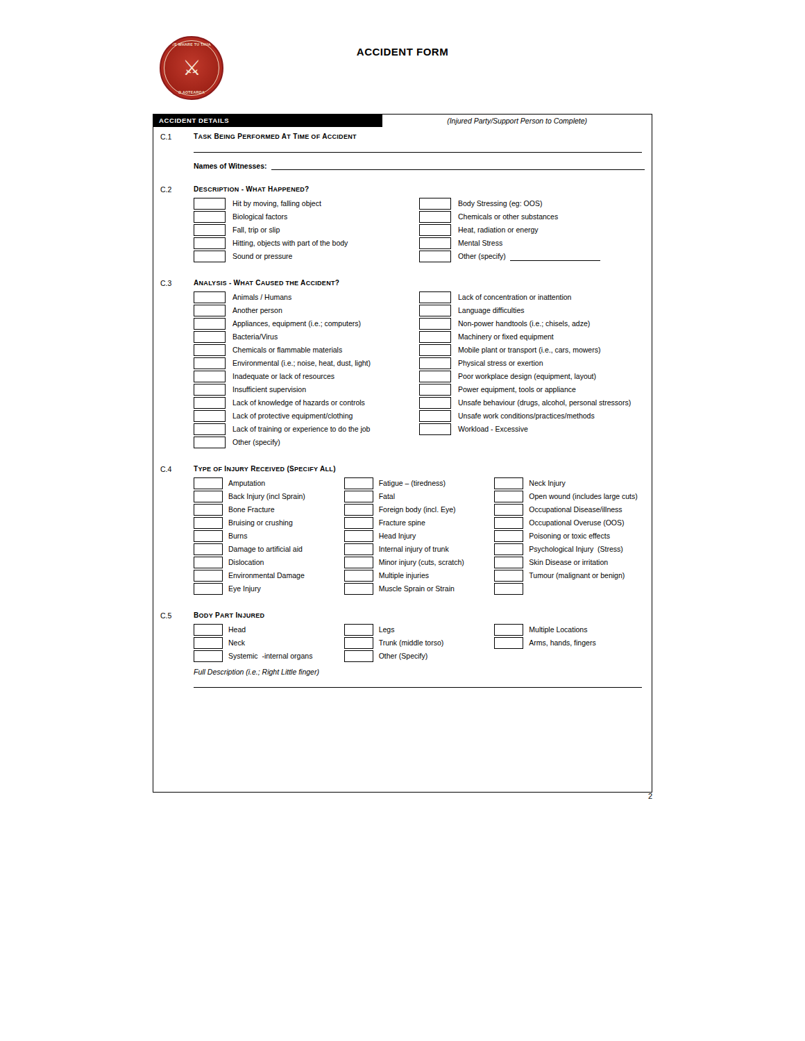TE WHARE TU TAUA O AOTEAROA
⚔
ACCIDENT FORM
Accident Details
(Injured Party/Support Person to Complete)
C.1
TASK BEING PERFORMED AT TIME OF ACCIDENT
Names of Witnesses:
C.2
DESCRIPTION - WHAT HAPPENED?
Hit by moving, falling object
Biological factors
Fall, trip or slip
Hitting, objects with part of the body
Sound or pressure
Body Stressing (eg: OOS)
Chemicals or other substances
Heat, radiation or energy
Mental Stress
Other (specify)
C.3
ANALYSIS - WHAT CAUSED THE ACCIDENT?
Animals / Humans
Another person
Appliances, equipment (i.e.; computers)
Bacteria/Virus
Chemicals or flammable materials
Environmental (i.e.; noise, heat, dust, light)
Inadequate or lack of resources
Insufficient supervision
Lack of knowledge of hazards or controls
Lack of protective equipment/clothing
Lack of training or experience to do the job
Other (specify)
Lack of concentration or inattention
Language difficulties
Non-power handtools (i.e.; chisels, adze)
Machinery or fixed equipment
Mobile plant or transport (i.e., cars, mowers)
Physical stress or exertion
Poor workplace design (equipment, layout)
Power equipment, tools or appliance
Unsafe behaviour (drugs, alcohol, personal stressors)
Unsafe work conditions/practices/methods
Workload - Excessive
C.4
TYPE OF INJURY RECEIVED (SPECIFY ALL)
Amputation
Back Injury (incl Sprain)
Bone Fracture
Bruising or crushing
Burns
Damage to artificial aid
Dislocation
Environmental Damage
Eye Injury
Fatigue – (tiredness)
Fatal
Foreign body (incl. Eye)
Fracture spine
Head Injury
Internal injury of trunk
Minor injury (cuts, scratch)
Multiple injuries
Muscle Sprain or Strain
Neck Injury
Open wound (includes large cuts)
Occupational Disease/illness
Occupational Overuse (OOS)
Poisoning or toxic effects
Psychological Injury (Stress)
Skin Disease or irritation
Tumour (malignant or benign)
C.5
BODY PART INJURED
Head
Neck
Systemic -internal organs
Legs
Trunk (middle torso)
Other (Specify)
Multiple Locations
Arms, hands, fingers
Full Description (i.e.; Right Little finger)
2